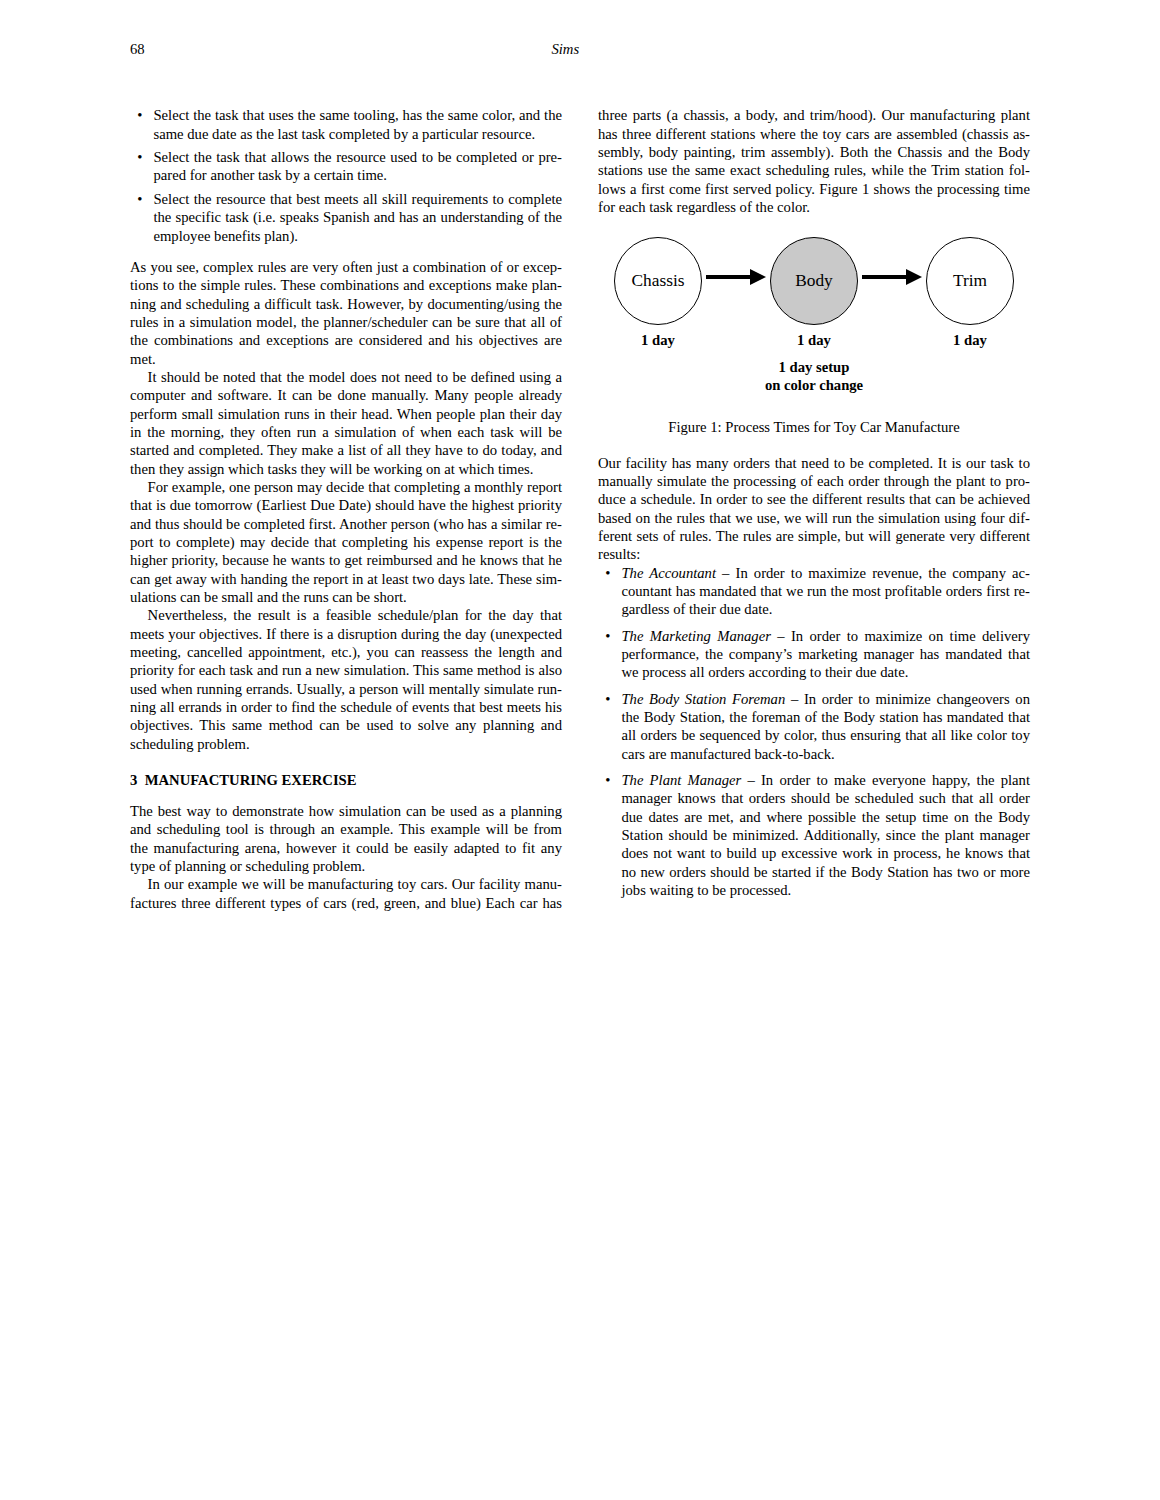68 Sims
Select the task that uses the same tooling, has the same color, and the same due date as the last task completed by a particular resource.
Select the task that allows the resource used to be completed or prepared for another task by a certain time.
Select the resource that best meets all skill requirements to complete the specific task (i.e. speaks Spanish and has an understanding of the employee benefits plan).
As you see, complex rules are very often just a combination of or exceptions to the simple rules. These combinations and exceptions make planning and scheduling a difficult task. However, by documenting/using the rules in a simulation model, the planner/scheduler can be sure that all of the combinations and exceptions are considered and his objectives are met.
It should be noted that the model does not need to be defined using a computer and software. It can be done manually. Many people already perform small simulation runs in their head. When people plan their day in the morning, they often run a simulation of when each task will be started and completed. They make a list of all they have to do today, and then they assign which tasks they will be working on at which times.
For example, one person may decide that completing a monthly report that is due tomorrow (Earliest Due Date) should have the highest priority and thus should be completed first. Another person (who has a similar report to complete) may decide that completing his expense report is the higher priority, because he wants to get reimbursed and he knows that he can get away with handing the report in at least two days late. These simulations can be small and the runs can be short.
Nevertheless, the result is a feasible schedule/plan for the day that meets your objectives. If there is a disruption during the day (unexpected meeting, cancelled appointment, etc.), you can reassess the length and priority for each task and run a new simulation. This same method is also used when running errands. Usually, a person will mentally simulate running all errands in order to find the schedule of events that best meets his objectives. This same method can be used to solve any planning and scheduling problem.
3 MANUFACTURING EXERCISE
The best way to demonstrate how simulation can be used as a planning and scheduling tool is through an example. This example will be from the manufacturing arena, however it could be easily adapted to fit any type of planning or scheduling problem.
In our example we will be manufacturing toy cars. Our facility manufactures three different types of cars (red, green, and blue) Each car has three parts (a chassis, a body, and trim/hood). Our manufacturing plant has three different stations where the toy cars are assembled (chassis assembly, body painting, trim assembly). Both the Chassis and the Body stations use the same exact scheduling rules, while the Trim station follows a first come first served policy. Figure 1 shows the processing time for each task regardless of the color.
Chassis
1 day
Body
1 day
Trim
1 day
1 day setup
on color change
Figure 1: Process Times for Toy Car Manufacture
Our facility has many orders that need to be completed. It is our task to manually simulate the processing of each order through the plant to produce a schedule. In order to see the different results that can be achieved based on the rules that we use, we will run the simulation using four different sets of rules. The rules are simple, but will generate very different results:
The Accountant – In order to maximize revenue, the company accountant has mandated that we run the most profitable orders first regardless of their due date.
The Marketing Manager – In order to maximize on time delivery performance, the company’s marketing manager has mandated that we process all orders according to their due date.
The Body Station Foreman – In order to minimize changeovers on the Body Station, the foreman of the Body station has mandated that all orders be sequenced by color, thus ensuring that all like color toy cars are manufactured back-to-back.
The Plant Manager – In order to make everyone happy, the plant manager knows that orders should be scheduled such that all order due dates are met, and where possible the setup time on the Body Station should be minimized. Additionally, since the plant manager does not want to build up excessive work in process, he knows that no new orders should be started if the Body Station has two or more jobs waiting to be processed.